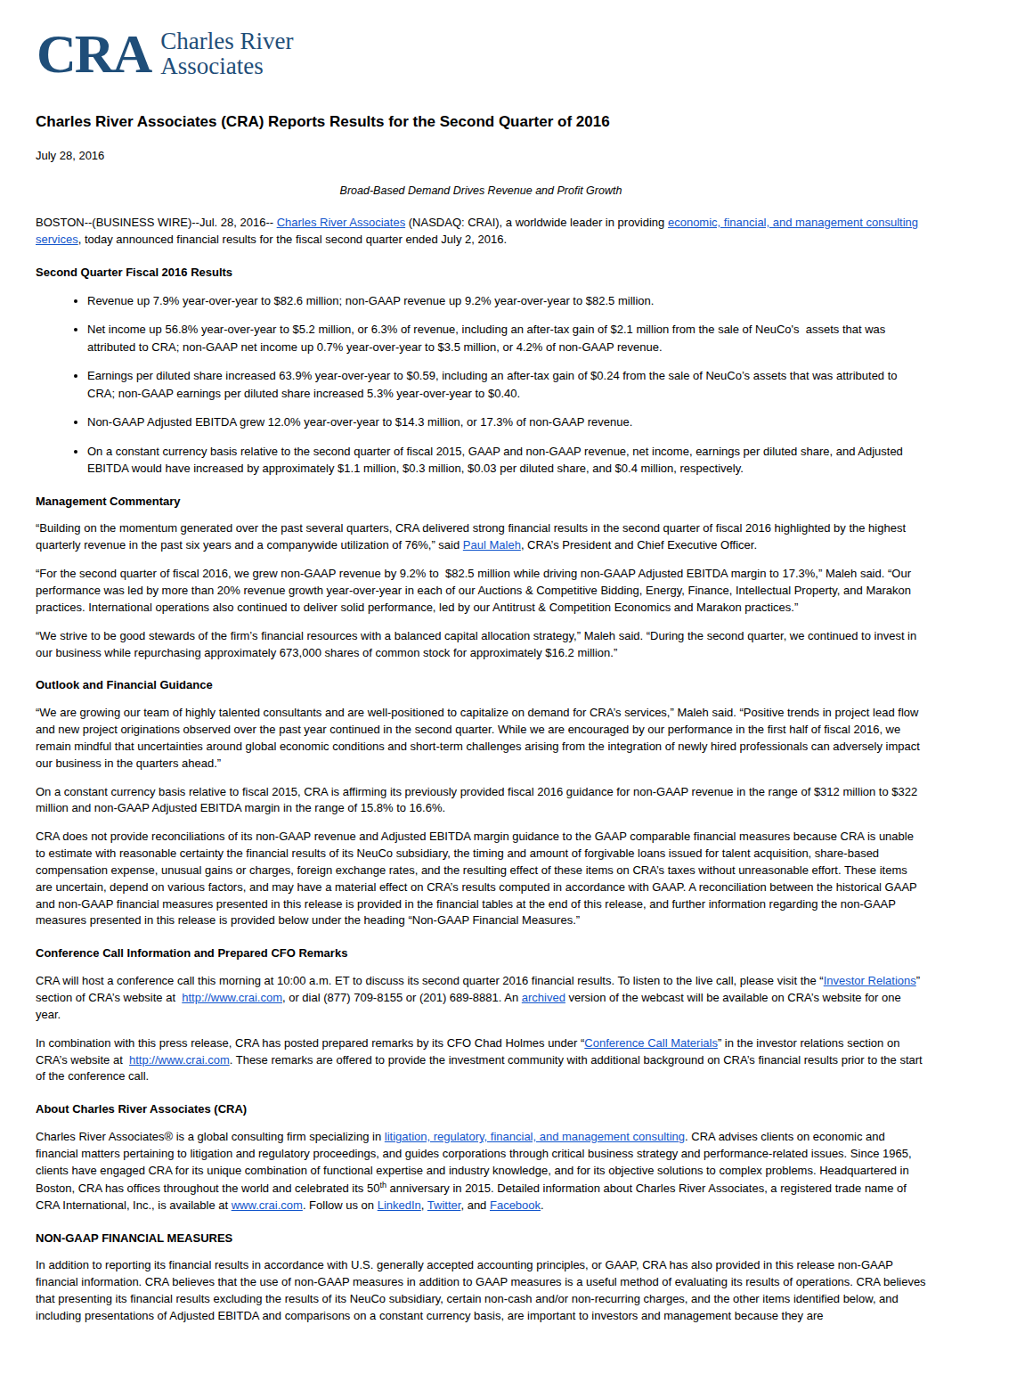| CRA | Charles River Associates |
Charles River Associates (CRA) Reports Results for the Second Quarter of 2016
July 28, 2016
Broad-Based Demand Drives Revenue and Profit Growth
BOSTON--(BUSINESS WIRE)--Jul. 28, 2016-- Charles River Associates (NASDAQ: CRAI), a worldwide leader in providing economic, financial, and management consulting services, today announced financial results for the fiscal second quarter ended July 2, 2016.
Second Quarter Fiscal 2016 Results
Revenue up 7.9% year-over-year to $82.6 million; non-GAAP revenue up 9.2% year-over-year to $82.5 million.
Net income up 56.8% year-over-year to $5.2 million, or 6.3% of revenue, including an after-tax gain of $2.1 million from the sale of NeuCo's assets that was attributed to CRA; non-GAAP net income up 0.7% year-over-year to $3.5 million, or 4.2% of non-GAAP revenue.
Earnings per diluted share increased 63.9% year-over-year to $0.59, including an after-tax gain of $0.24 from the sale of NeuCo’s assets that was attributed to CRA; non-GAAP earnings per diluted share increased 5.3% year-over-year to $0.40.
Non-GAAP Adjusted EBITDA grew 12.0% year-over-year to $14.3 million, or 17.3% of non-GAAP revenue.
On a constant currency basis relative to the second quarter of fiscal 2015, GAAP and non-GAAP revenue, net income, earnings per diluted share, and Adjusted EBITDA would have increased by approximately $1.1 million, $0.3 million, $0.03 per diluted share, and $0.4 million, respectively.
Management Commentary
“Building on the momentum generated over the past several quarters, CRA delivered strong financial results in the second quarter of fiscal 2016 highlighted by the highest quarterly revenue in the past six years and a companywide utilization of 76%,” said Paul Maleh, CRA’s President and Chief Executive Officer.
“For the second quarter of fiscal 2016, we grew non-GAAP revenue by 9.2% to $82.5 million while driving non-GAAP Adjusted EBITDA margin to 17.3%,” Maleh said. “Our performance was led by more than 20% revenue growth year-over-year in each of our Auctions & Competitive Bidding, Energy, Finance, Intellectual Property, and Marakon practices. International operations also continued to deliver solid performance, led by our Antitrust & Competition Economics and Marakon practices.”
“We strive to be good stewards of the firm’s financial resources with a balanced capital allocation strategy,” Maleh said. “During the second quarter, we continued to invest in our business while repurchasing approximately 673,000 shares of common stock for approximately $16.2 million.”
Outlook and Financial Guidance
“We are growing our team of highly talented consultants and are well-positioned to capitalize on demand for CRA’s services,” Maleh said. “Positive trends in project lead flow and new project originations observed over the past year continued in the second quarter. While we are encouraged by our performance in the first half of fiscal 2016, we remain mindful that uncertainties around global economic conditions and short-term challenges arising from the integration of newly hired professionals can adversely impact our business in the quarters ahead.”
On a constant currency basis relative to fiscal 2015, CRA is affirming its previously provided fiscal 2016 guidance for non-GAAP revenue in the range of $312 million to $322 million and non-GAAP Adjusted EBITDA margin in the range of 15.8% to 16.6%.
CRA does not provide reconciliations of its non-GAAP revenue and Adjusted EBITDA margin guidance to the GAAP comparable financial measures because CRA is unable to estimate with reasonable certainty the financial results of its NeuCo subsidiary, the timing and amount of forgivable loans issued for talent acquisition, share-based compensation expense, unusual gains or charges, foreign exchange rates, and the resulting effect of these items on CRA’s taxes without unreasonable effort. These items are uncertain, depend on various factors, and may have a material effect on CRA’s results computed in accordance with GAAP. A reconciliation between the historical GAAP and non-GAAP financial measures presented in this release is provided in the financial tables at the end of this release, and further information regarding the non-GAAP measures presented in this release is provided below under the heading “Non-GAAP Financial Measures.”
Conference Call Information and Prepared CFO Remarks
CRA will host a conference call this morning at 10:00 a.m. ET to discuss its second quarter 2016 financial results. To listen to the live call, please visit the “Investor Relations” section of CRA’s website at http://www.crai.com, or dial (877) 709-8155 or (201) 689-8881. An archived version of the webcast will be available on CRA’s website for one year.
In combination with this press release, CRA has posted prepared remarks by its CFO Chad Holmes under “Conference Call Materials” in the investor relations section on CRA’s website at http://www.crai.com. These remarks are offered to provide the investment community with additional background on CRA’s financial results prior to the start of the conference call.
About Charles River Associates (CRA)
Charles River Associates® is a global consulting firm specializing in litigation, regulatory, financial, and management consulting. CRA advises clients on economic and financial matters pertaining to litigation and regulatory proceedings, and guides corporations through critical business strategy and performance-related issues. Since 1965, clients have engaged CRA for its unique combination of functional expertise and industry knowledge, and for its objective solutions to complex problems. Headquartered in Boston, CRA has offices throughout the world and celebrated its 50th anniversary in 2015. Detailed information about Charles River Associates, a registered trade name of CRA International, Inc., is available at www.crai.com. Follow us on LinkedIn, Twitter, and Facebook.
NON-GAAP FINANCIAL MEASURES
In addition to reporting its financial results in accordance with U.S. generally accepted accounting principles, or GAAP, CRA has also provided in this release non-GAAP financial information. CRA believes that the use of non-GAAP measures in addition to GAAP measures is a useful method of evaluating its results of operations. CRA believes that presenting its financial results excluding the results of its NeuCo subsidiary, certain non-cash and/or non-recurring charges, and the other items identified below, and including presentations of Adjusted EBITDA and comparisons on a constant currency basis, are important to investors and management because they are